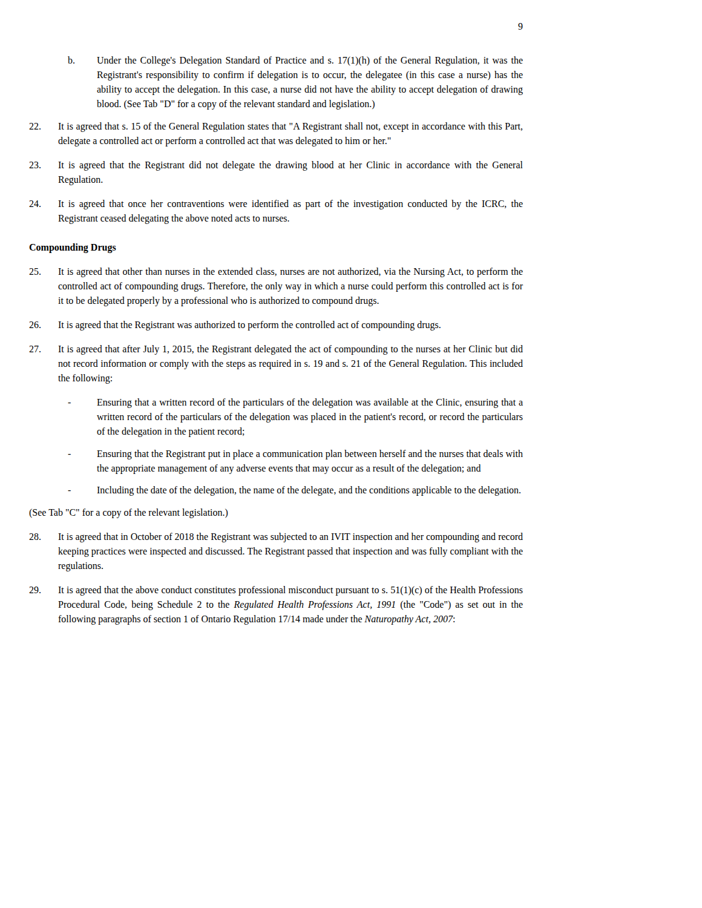9
b.
Under the College's Delegation Standard of Practice and s. 17(1)(h) of the General Regulation, it was the Registrant's responsibility to confirm if delegation is to occur, the delegatee (in this case a nurse) has the ability to accept the delegation. In this case, a nurse did not have the ability to accept delegation of drawing blood. (See Tab "D" for a copy of the relevant standard and legislation.)
22.
It is agreed that s. 15 of the General Regulation states that "A Registrant shall not, except in accordance with this Part, delegate a controlled act or perform a controlled act that was delegated to him or her."
23.
It is agreed that the Registrant did not delegate the drawing blood at her Clinic in accordance with the General Regulation.
24.
It is agreed that once her contraventions were identified as part of the investigation conducted by the ICRC, the Registrant ceased delegating the above noted acts to nurses.
Compounding Drugs
25.
It is agreed that other than nurses in the extended class, nurses are not authorized, via the Nursing Act, to perform the controlled act of compounding drugs. Therefore, the only way in which a nurse could perform this controlled act is for it to be delegated properly by a professional who is authorized to compound drugs.
26.
It is agreed that the Registrant was authorized to perform the controlled act of compounding drugs.
27.
It is agreed that after July 1, 2015, the Registrant delegated the act of compounding to the nurses at her Clinic but did not record information or comply with the steps as required in s. 19 and s. 21 of the General Regulation. This included the following:
-
Ensuring that a written record of the particulars of the delegation was available at the Clinic, ensuring that a written record of the particulars of the delegation was placed in the patient's record, or record the particulars of the delegation in the patient record;
-
Ensuring that the Registrant put in place a communication plan between herself and the nurses that deals with the appropriate management of any adverse events that may occur as a result of the delegation; and
-
Including the date of the delegation, the name of the delegate, and the conditions applicable to the delegation.
(See Tab "C" for a copy of the relevant legislation.)
28.
It is agreed that in October of 2018 the Registrant was subjected to an IVIT inspection and her compounding and record keeping practices were inspected and discussed. The Registrant passed that inspection and was fully compliant with the regulations.
29.
It is agreed that the above conduct constitutes professional misconduct pursuant to s. 51(1)(c) of the Health Professions Procedural Code, being Schedule 2 to the Regulated Health Professions Act, 1991 (the "Code") as set out in the following paragraphs of section 1 of Ontario Regulation 17/14 made under the Naturopathy Act, 2007: